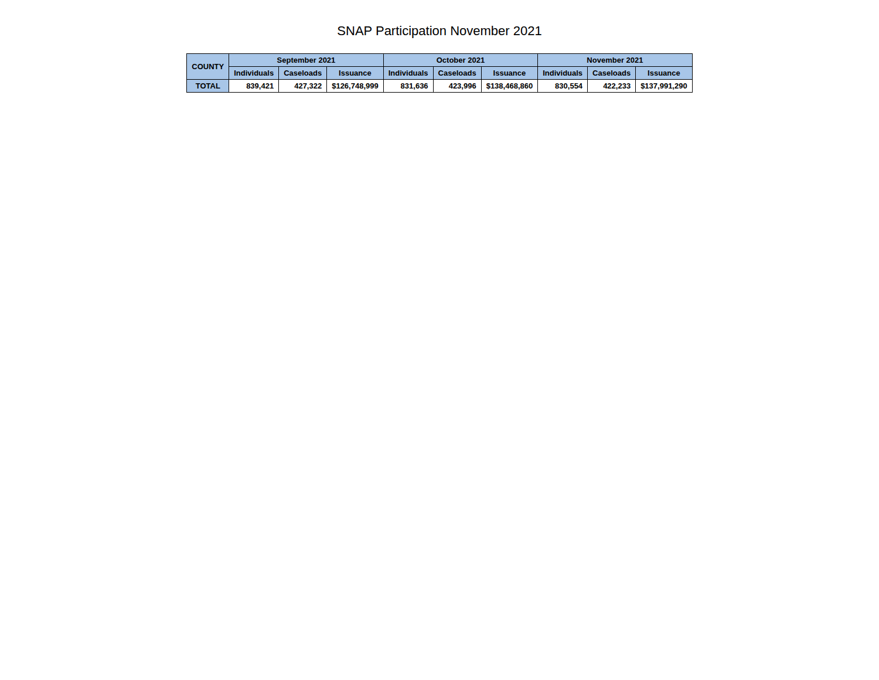SNAP Participation November 2021
| COUNTY | September 2021 | October 2021 | November 2021 |
| --- | --- | --- | --- |
| Individuals | Caseloads | Issuance | Individuals | Caseloads | Issuance | Individuals | Caseloads | Issuance |
| TOTAL | 839,421 | 427,322 | $126,748,999 | 831,636 | 423,996 | $138,468,860 | 830,554 | 422,233 | $137,991,290 |